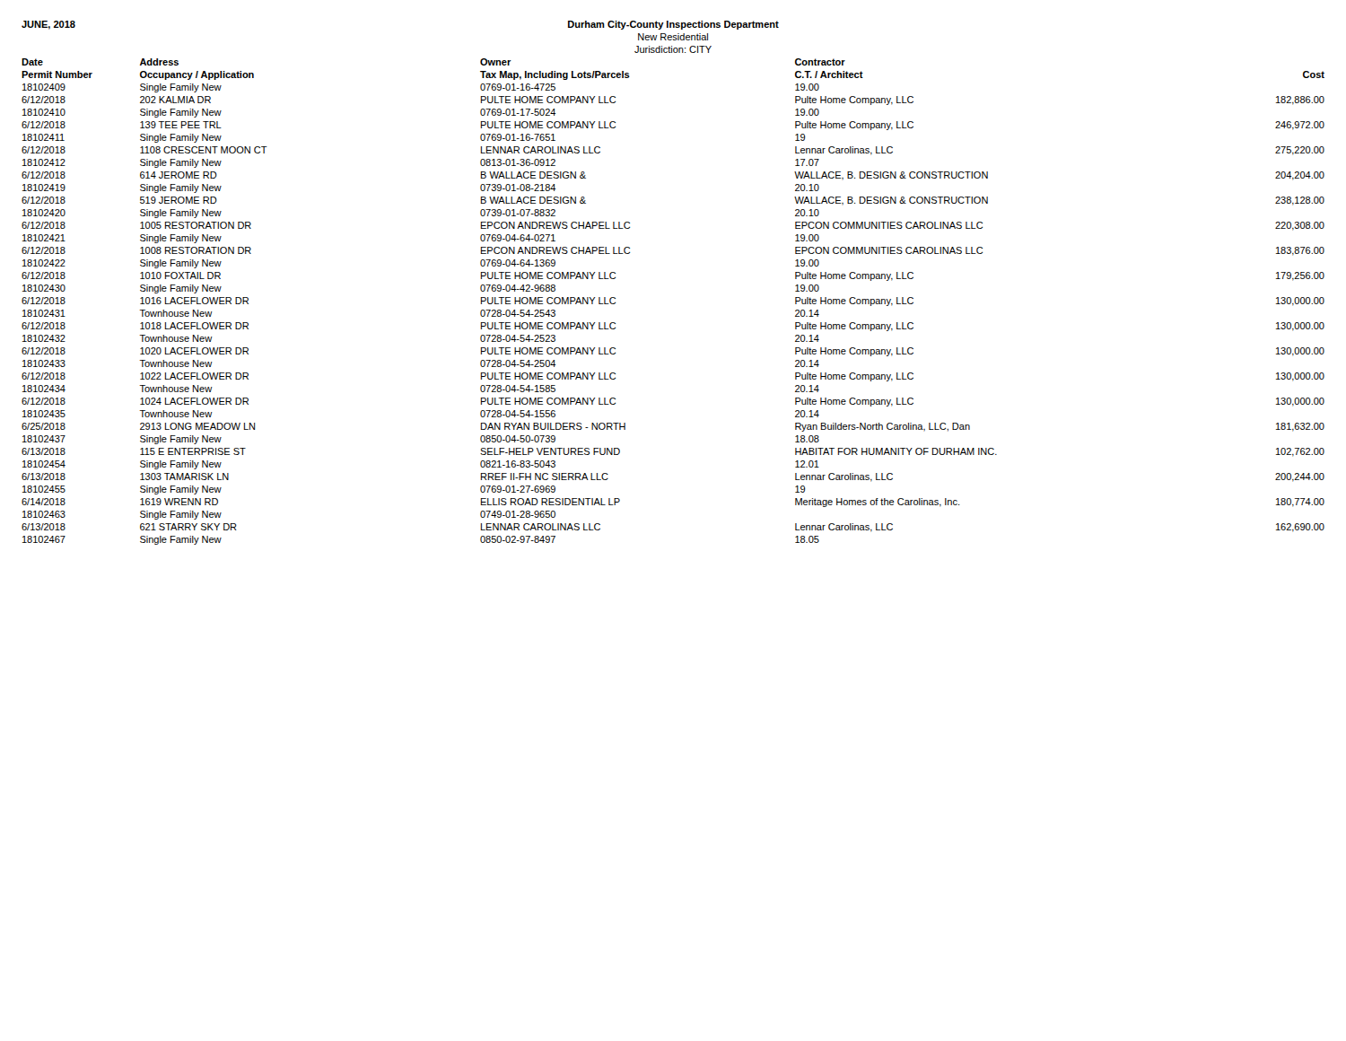| JUNE, 2018 | Durham City-County Inspections Department | |
| | New Residential | |
| | Jurisdiction: CITY | |
| Date | Address | Owner | Contractor | |
| --- | --- | --- | --- | --- |
| Permit Number | Occupancy / Application | Tax Map, Including Lots/Parcels | C.T. / Architect | Cost |
| 18102409 | Single Family New | 0769-01-16-4725 | 19.00 | |
| 6/12/2018 | 202 KALMIA DR | PULTE HOME COMPANY LLC | Pulte Home Company, LLC | 182,886.00 |
| 18102410 | Single Family New | 0769-01-17-5024 | 19.00 | |
| 6/12/2018 | 139 TEE PEE TRL | PULTE HOME COMPANY LLC | Pulte Home Company, LLC | 246,972.00 |
| 18102411 | Single Family New | 0769-01-16-7651 | 19 | |
| 6/12/2018 | 1108 CRESCENT MOON CT | LENNAR CAROLINAS LLC | Lennar Carolinas, LLC | 275,220.00 |
| 18102412 | Single Family New | 0813-01-36-0912 | 17.07 | |
| 6/12/2018 | 614 JEROME RD | B WALLACE DESIGN & | WALLACE, B. DESIGN & CONSTRUCTION | 204,204.00 |
| 18102419 | Single Family New | 0739-01-08-2184 | 20.10 | |
| 6/12/2018 | 519 JEROME RD | B WALLACE DESIGN & | WALLACE, B. DESIGN & CONSTRUCTION | 238,128.00 |
| 18102420 | Single Family New | 0739-01-07-8832 | 20.10 | |
| 6/12/2018 | 1005 RESTORATION DR | EPCON ANDREWS CHAPEL LLC | EPCON COMMUNITIES CAROLINAS LLC | 220,308.00 |
| 18102421 | Single Family New | 0769-04-64-0271 | 19.00 | |
| 6/12/2018 | 1008 RESTORATION DR | EPCON ANDREWS CHAPEL LLC | EPCON COMMUNITIES CAROLINAS LLC | 183,876.00 |
| 18102422 | Single Family New | 0769-04-64-1369 | 19.00 | |
| 6/12/2018 | 1010 FOXTAIL DR | PULTE HOME COMPANY LLC | Pulte Home Company, LLC | 179,256.00 |
| 18102430 | Single Family New | 0769-04-42-9688 | 19.00 | |
| 6/12/2018 | 1016 LACEFLOWER DR | PULTE HOME COMPANY LLC | Pulte Home Company, LLC | 130,000.00 |
| 18102431 | Townhouse New | 0728-04-54-2543 | 20.14 | |
| 6/12/2018 | 1018 LACEFLOWER DR | PULTE HOME COMPANY LLC | Pulte Home Company, LLC | 130,000.00 |
| 18102432 | Townhouse New | 0728-04-54-2523 | 20.14 | |
| 6/12/2018 | 1020 LACEFLOWER DR | PULTE HOME COMPANY LLC | Pulte Home Company, LLC | 130,000.00 |
| 18102433 | Townhouse New | 0728-04-54-2504 | 20.14 | |
| 6/12/2018 | 1022 LACEFLOWER DR | PULTE HOME COMPANY LLC | Pulte Home Company, LLC | 130,000.00 |
| 18102434 | Townhouse New | 0728-04-54-1585 | 20.14 | |
| 6/12/2018 | 1024 LACEFLOWER DR | PULTE HOME COMPANY LLC | Pulte Home Company, LLC | 130,000.00 |
| 18102435 | Townhouse New | 0728-04-54-1556 | 20.14 | |
| 6/25/2018 | 2913 LONG MEADOW LN | DAN RYAN BUILDERS - NORTH | Ryan Builders-North Carolina, LLC, Dan | 181,632.00 |
| 18102437 | Single Family New | 0850-04-50-0739 | 18.08 | |
| 6/13/2018 | 115 E ENTERPRISE ST | SELF-HELP VENTURES FUND | HABITAT FOR HUMANITY OF DURHAM INC. | 102,762.00 |
| 18102454 | Single Family New | 0821-16-83-5043 | 12.01 | |
| 6/13/2018 | 1303 TAMARISK LN | RREF II-FH NC SIERRA LLC | Lennar Carolinas, LLC | 200,244.00 |
| 18102455 | Single Family New | 0769-01-27-6969 | 19 | |
| 6/14/2018 | 1619 WRENN RD | ELLIS ROAD RESIDENTIAL LP | Meritage Homes of the Carolinas, Inc. | 180,774.00 |
| 18102463 | Single Family New | 0749-01-28-9650 | | |
| 6/13/2018 | 621 STARRY SKY DR | LENNAR CAROLINAS LLC | Lennar Carolinas, LLC | 162,690.00 |
| 18102467 | Single Family New | 0850-02-97-8497 | 18.05 | |